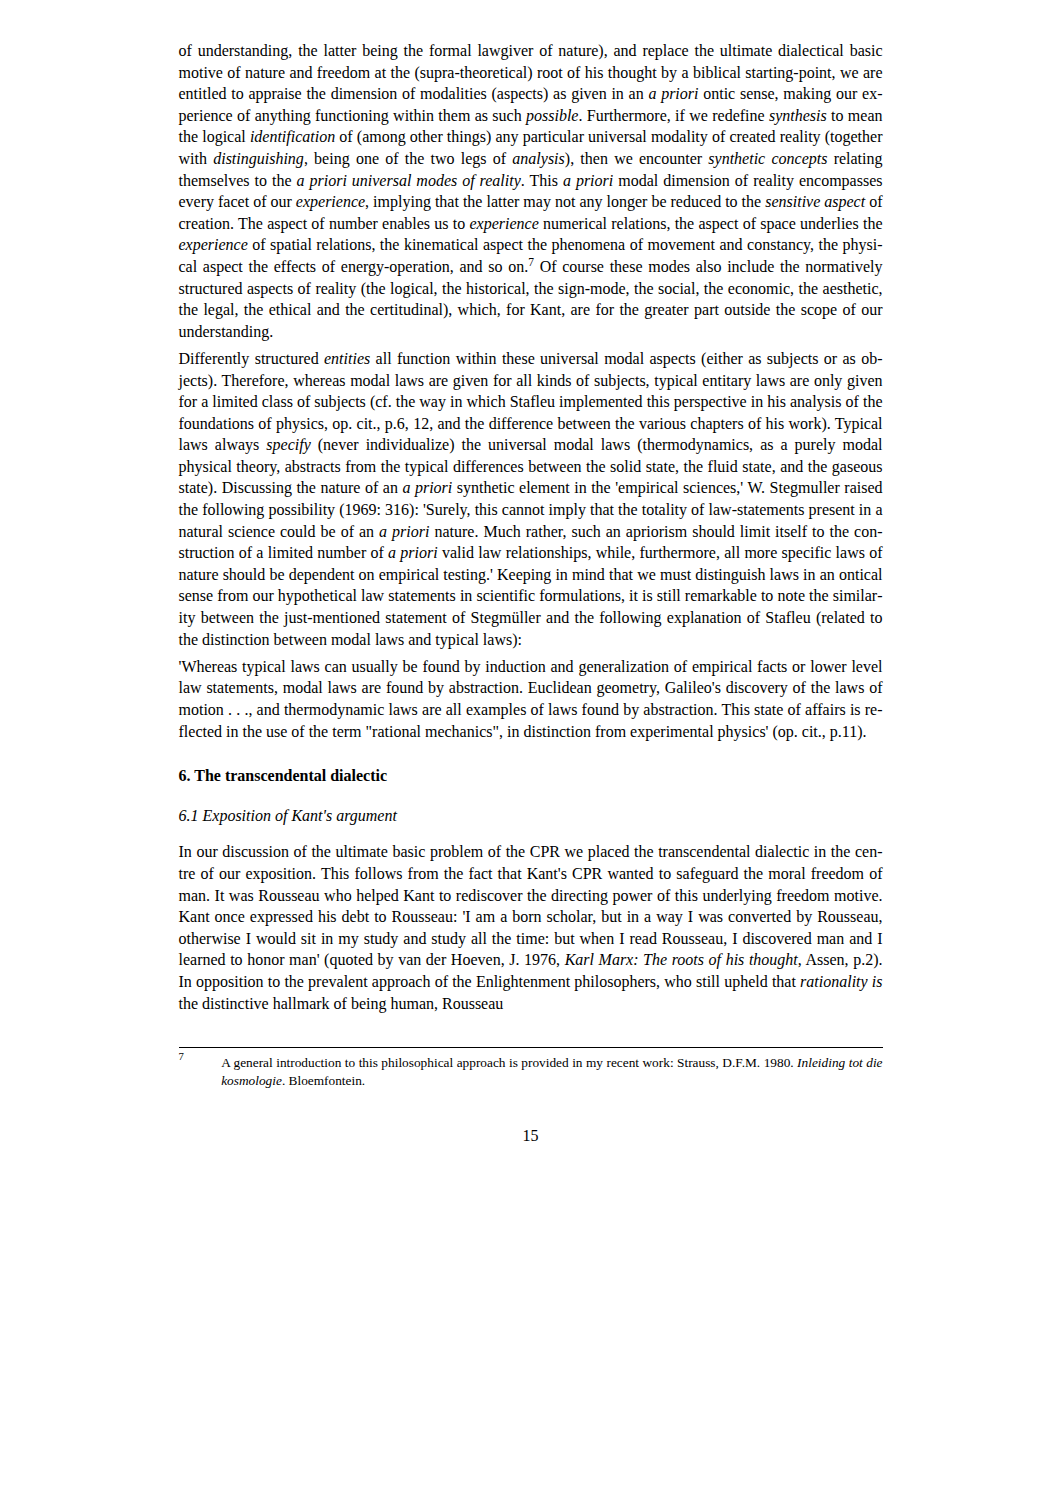of understanding, the latter being the formal lawgiver of nature), and replace the ultimate dialectical basic motive of nature and freedom at the (supra-theoretical) root of his thought by a biblical starting-point, we are entitled to appraise the dimension of modalities (aspects) as given in an a priori ontic sense, making our experience of anything functioning within them as such possible. Furthermore, if we redefine synthesis to mean the logical identification of (among other things) any particular universal modality of created reality (together with distinguishing, being one of the two legs of analysis), then we encounter synthetic concepts relating themselves to the a priori universal modes of reality. This a priori modal dimension of reality encompasses every facet of our experience, implying that the latter may not any longer be reduced to the sensitive aspect of creation. The aspect of number enables us to experience numerical relations, the aspect of space underlies the experience of spatial relations, the kinematical aspect the phenomena of movement and constancy, the physical aspect the effects of energy-operation, and so on.7 Of course these modes also include the normatively structured aspects of reality (the logical, the historical, the sign-mode, the social, the economic, the aesthetic, the legal, the ethical and the certitudinal), which, for Kant, are for the greater part outside the scope of our understanding.
Differently structured entities all function within these universal modal aspects (either as subjects or as objects). Therefore, whereas modal laws are given for all kinds of subjects, typical entitary laws are only given for a limited class of subjects (cf. the way in which Stafleu implemented this perspective in his analysis of the foundations of physics, op. cit., p.6, 12, and the difference between the various chapters of his work). Typical laws always specify (never individualize) the universal modal laws (thermodynamics, as a purely modal physical theory, abstracts from the typical differences between the solid state, the fluid state, and the gaseous state). Discussing the nature of an a priori synthetic element in the 'empirical sciences,' W. Stegmuller raised the following possibility (1969: 316): 'Surely, this cannot imply that the totality of law-statements present in a natural science could be of an a priori nature. Much rather, such an apriorism should limit itself to the construction of a limited number of a priori valid law relationships, while, furthermore, all more specific laws of nature should be dependent on empirical testing.' Keeping in mind that we must distinguish laws in an ontical sense from our hypothetical law statements in scientific formulations, it is still remarkable to note the similarity between the just-mentioned statement of Stegmüller and the following explanation of Stafleu (related to the distinction between modal laws and typical laws):
'Whereas typical laws can usually be found by induction and generalization of empirical facts or lower level law statements, modal laws are found by abstraction. Euclidean geometry, Galileo's discovery of the laws of motion . . ., and thermodynamic laws are all examples of laws found by abstraction. This state of affairs is reflected in the use of the term "rational mechanics", in distinction from experimental physics' (op. cit., p.11).
6. The transcendental dialectic
6.1 Exposition of Kant's argument
In our discussion of the ultimate basic problem of the CPR we placed the transcendental dialectic in the centre of our exposition. This follows from the fact that Kant's CPR wanted to safeguard the moral freedom of man. It was Rousseau who helped Kant to rediscover the directing power of this underlying freedom motive. Kant once expressed his debt to Rousseau: 'I am a born scholar, but in a way I was converted by Rousseau, otherwise I would sit in my study and study all the time: but when I read Rousseau, I discovered man and I learned to honor man' (quoted by van der Hoeven, J. 1976, Karl Marx: The roots of his thought, Assen, p.2). In opposition to the prevalent approach of the Enlightenment philosophers, who still upheld that rationality is the distinctive hallmark of being human, Rousseau
7 A general introduction to this philosophical approach is provided in my recent work: Strauss, D.F.M. 1980. Inleiding tot die kosmologie. Bloemfontein.
15